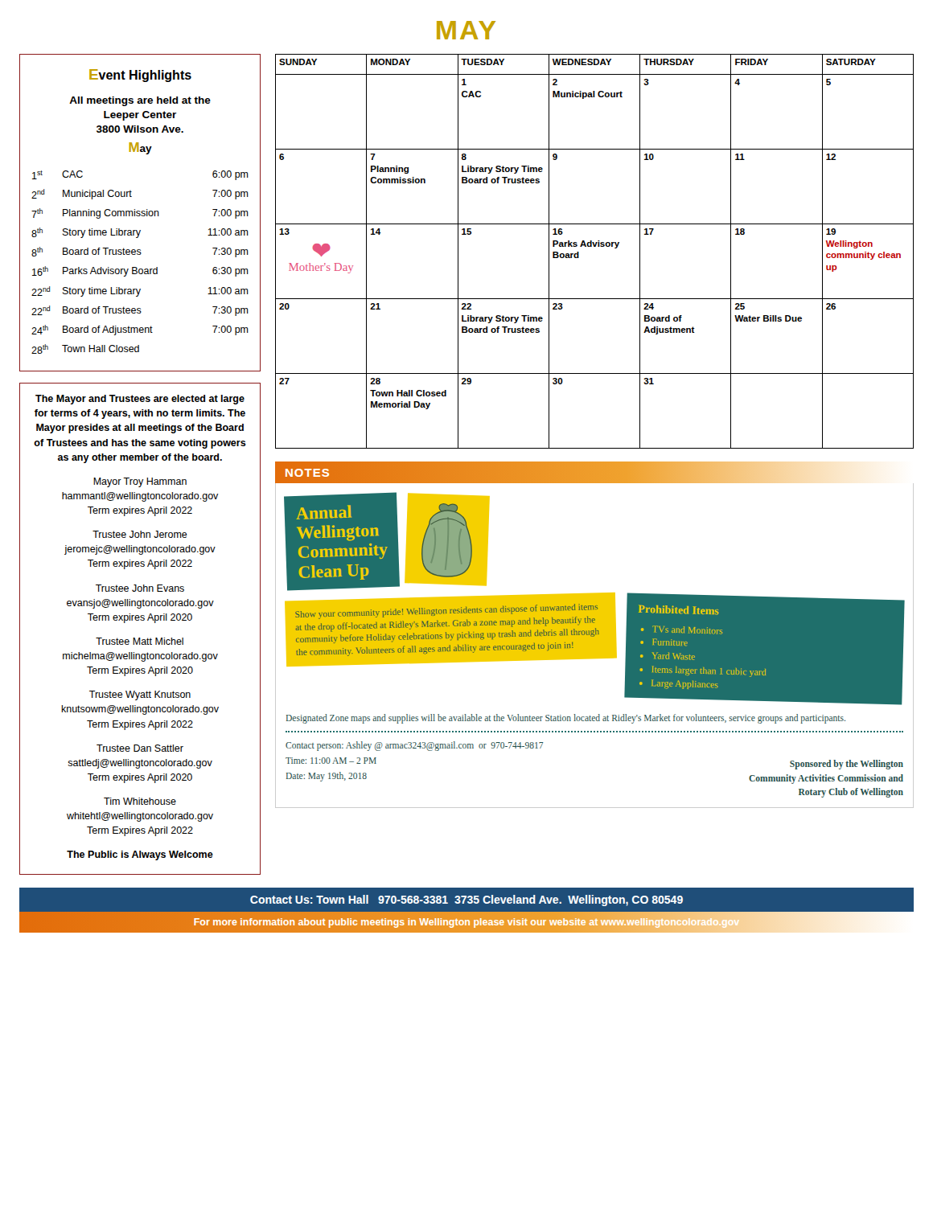MAY
Event Highlights
All meetings are held at the
Leeper Center
3800 Wilson Ave. May
| 1 st | CAC | 6:00 pm |
| 2 nd | Municipal Court | 7:00 pm |
| 7 th | Planning Commission | 7:00 pm |
| 8 th | Story time Library | 11:00 am |
| 8 th | Board of Trustees | 7:30 pm |
| 16 th | Parks Advisory Board | 6:30 pm |
| 22 nd | Story time Library | 11:00 am |
| 22 nd | Board of Trustees | 7:30 pm |
| 24 th | Board of Adjustment | 7:00 pm |
| 28 th | Town Hall Closed | |
The Mayor and Trustees are elected at large for terms of 4 years, with no term limits. The Mayor presides at all meetings of the Board of Trustees and has the same voting powers as any other member of the board.
Mayor Troy Hamman
hammantl@wellingtoncolorado.gov
Term expires April 2022
Trustee John Jerome
jeromejc@wellingtoncolorado.gov
Term expires April 2022
Trustee John Evans
evansjo@wellingtoncolorado.gov
Term expires April 2020
Trustee Matt Michel
michelma@wellingtoncolorado.gov
Term Expires April 2020
Trustee Wyatt Knutson
knutsowm@wellingtoncolorado.gov
Term Expires April 2022
Trustee Dan Sattler
sattledj@wellingtoncolorado.gov
Term expires April 2020
Tim Whitehouse
whitehtl@wellingtoncolorado.gov
Term Expires April 2022
The Public is Always Welcome
| SUNDAY | MONDAY | TUESDAY | WEDNESDAY | THURSDAY | FRIDAY | SATURDAY |
| --- | --- | --- | --- | --- | --- | --- |
| | | 1 CAC | 2 Municipal Court | 3 | 4 | 5 |
| 6 | 7 Planning Commission | 8 Library Story Time Board of Trustees | 9 | 10 | 11 | 12 |
| 13 ❤ Mother's Day | 14 | 15 | 16 Parks Advisory Board | 17 | 18 | 19 Wellington community clean up |
| 20 | 21 | 22 Library Story Time Board of Trustees | 23 | 24 Board of Adjustment | 25 Water Bills Due | 26 |
| 27 | 28 Town Hall Closed Memorial Day | 29 | 30 | 31 | | |
NOTES
Annual
Wellington
Community
Clean Up
Show your community pride! Wellington residents can dispose of unwanted items at the drop off-located at Ridley's Market. Grab a zone map and help beautify the community before Holiday celebrations by picking up trash and debris all through the community. Volunteers of all ages and ability are encouraged to join in!
Prohibited Items
TVs and Monitors
Furniture
Yard Waste
Items larger than 1 cubic yard
Large Appliances
Designated Zone maps and supplies will be available at the Volunteer Station located at Ridley's Market for volunteers, service groups and participants.
Contact person: Ashley @ armac3243@gmail.com or 970-744-9817
Time: 11:00 AM – 2 PM
Date: May 19th, 2018
Sponsored by the Wellington
Community Activities Commission and
Rotary Club of Wellington
Contact Us: Town Hall 970-568-3381 3735 Cleveland Ave. Wellington, CO 80549
For more information about public meetings in Wellington please visit our website at www.wellingtoncolorado.gov